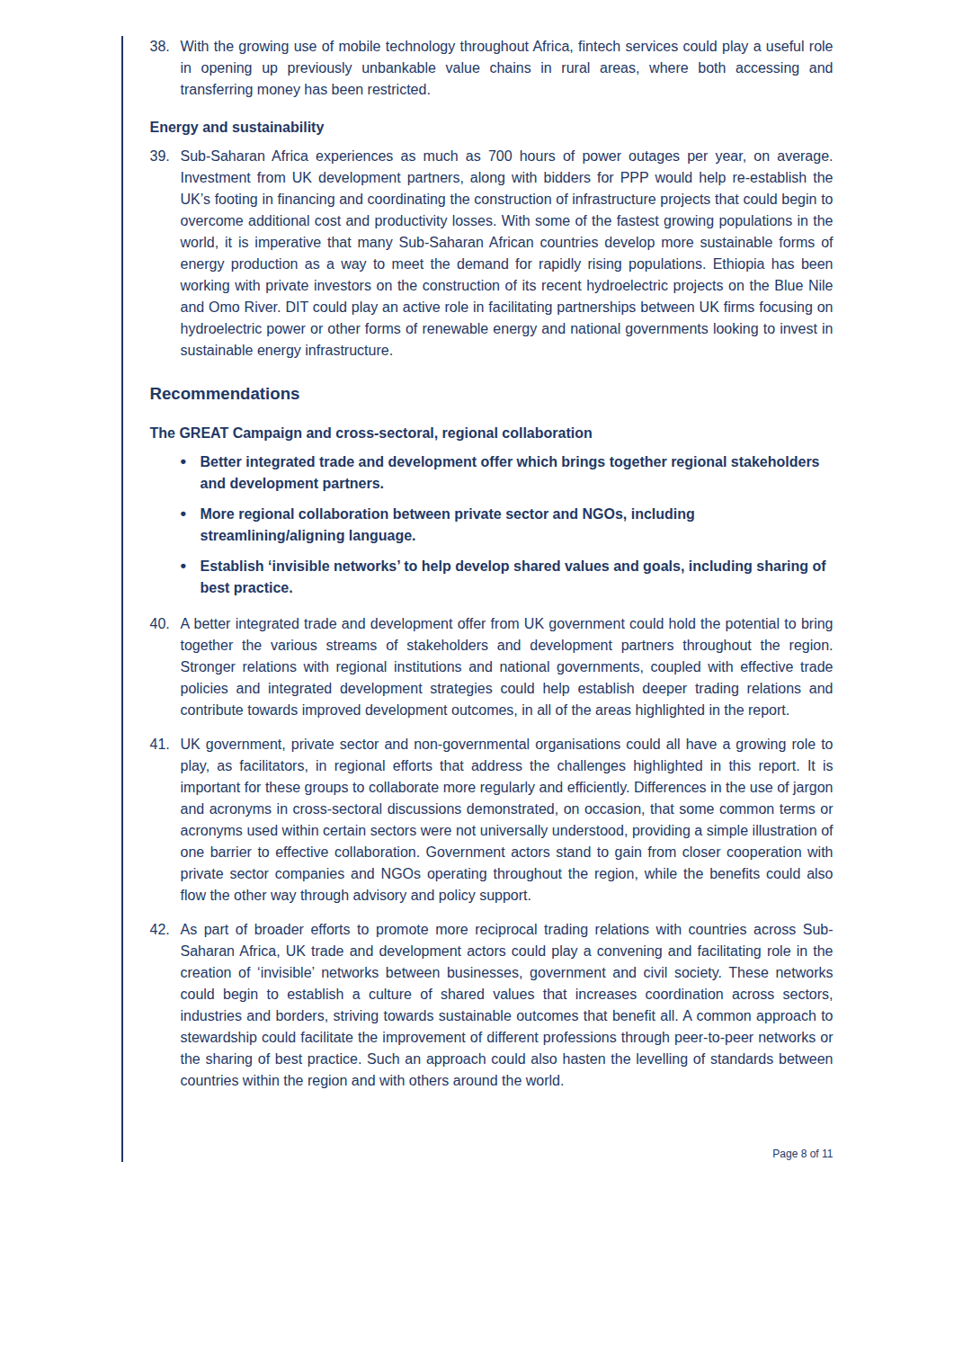38. With the growing use of mobile technology throughout Africa, fintech services could play a useful role in opening up previously unbankable value chains in rural areas, where both accessing and transferring money has been restricted.
Energy and sustainability
39. Sub-Saharan Africa experiences as much as 700 hours of power outages per year, on average. Investment from UK development partners, along with bidders for PPP would help re-establish the UK’s footing in financing and coordinating the construction of infrastructure projects that could begin to overcome additional cost and productivity losses. With some of the fastest growing populations in the world, it is imperative that many Sub-Saharan African countries develop more sustainable forms of energy production as a way to meet the demand for rapidly rising populations. Ethiopia has been working with private investors on the construction of its recent hydroelectric projects on the Blue Nile and Omo River. DIT could play an active role in facilitating partnerships between UK firms focusing on hydroelectric power or other forms of renewable energy and national governments looking to invest in sustainable energy infrastructure.
Recommendations
The GREAT Campaign and cross-sectoral, regional collaboration
Better integrated trade and development offer which brings together regional stakeholders and development partners.
More regional collaboration between private sector and NGOs, including streamlining/aligning language.
Establish ‘invisible networks’ to help develop shared values and goals, including sharing of best practice.
40. A better integrated trade and development offer from UK government could hold the potential to bring together the various streams of stakeholders and development partners throughout the region. Stronger relations with regional institutions and national governments, coupled with effective trade policies and integrated development strategies could help establish deeper trading relations and contribute towards improved development outcomes, in all of the areas highlighted in the report.
41. UK government, private sector and non-governmental organisations could all have a growing role to play, as facilitators, in regional efforts that address the challenges highlighted in this report. It is important for these groups to collaborate more regularly and efficiently. Differences in the use of jargon and acronyms in cross-sectoral discussions demonstrated, on occasion, that some common terms or acronyms used within certain sectors were not universally understood, providing a simple illustration of one barrier to effective collaboration. Government actors stand to gain from closer cooperation with private sector companies and NGOs operating throughout the region, while the benefits could also flow the other way through advisory and policy support.
42. As part of broader efforts to promote more reciprocal trading relations with countries across Sub-Saharan Africa, UK trade and development actors could play a convening and facilitating role in the creation of ‘invisible’ networks between businesses, government and civil society. These networks could begin to establish a culture of shared values that increases coordination across sectors, industries and borders, striving towards sustainable outcomes that benefit all. A common approach to stewardship could facilitate the improvement of different professions through peer-to-peer networks or the sharing of best practice. Such an approach could also hasten the levelling of standards between countries within the region and with others around the world.
Page 8 of 11